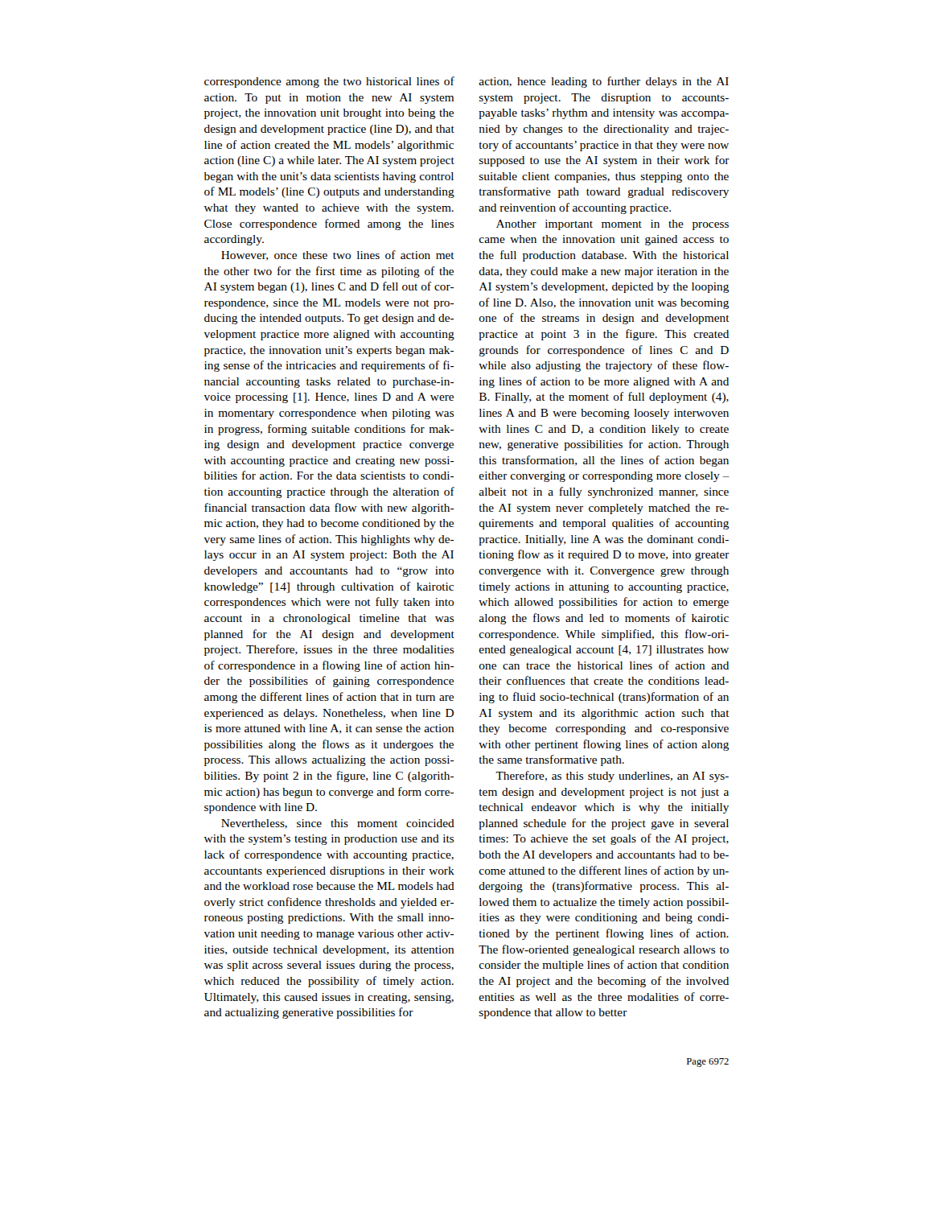correspondence among the two historical lines of action. To put in motion the new AI system project, the innovation unit brought into being the design and development practice (line D), and that line of action created the ML models’ algorithmic action (line C) a while later. The AI system project began with the unit’s data scientists having control of ML models’ (line C) outputs and understanding what they wanted to achieve with the system. Close correspondence formed among the lines accordingly.
However, once these two lines of action met the other two for the first time as piloting of the AI system began (1), lines C and D fell out of correspondence, since the ML models were not producing the intended outputs. To get design and development practice more aligned with accounting practice, the innovation unit’s experts began making sense of the intricacies and requirements of financial accounting tasks related to purchase-invoice processing [1]. Hence, lines D and A were in momentary correspondence when piloting was in progress, forming suitable conditions for making design and development practice converge with accounting practice and creating new possibilities for action. For the data scientists to condition accounting practice through the alteration of financial transaction data flow with new algorithmic action, they had to become conditioned by the very same lines of action. This highlights why delays occur in an AI system project: Both the AI developers and accountants had to “grow into knowledge” [14] through cultivation of kairotic correspondences which were not fully taken into account in a chronological timeline that was planned for the AI design and development project. Therefore, issues in the three modalities of correspondence in a flowing line of action hinder the possibilities of gaining correspondence among the different lines of action that in turn are experienced as delays. Nonetheless, when line D is more attuned with line A, it can sense the action possibilities along the flows as it undergoes the process. This allows actualizing the action possibilities. By point 2 in the figure, line C (algorithmic action) has begun to converge and form correspondence with line D.
Nevertheless, since this moment coincided with the system’s testing in production use and its lack of correspondence with accounting practice, accountants experienced disruptions in their work and the workload rose because the ML models had overly strict confidence thresholds and yielded erroneous posting predictions. With the small innovation unit needing to manage various other activities, outside technical development, its attention was split across several issues during the process, which reduced the possibility of timely action. Ultimately, this caused issues in creating, sensing, and actualizing generative possibilities for
action, hence leading to further delays in the AI system project. The disruption to accounts-payable tasks’ rhythm and intensity was accompanied by changes to the directionality and trajectory of accountants’ practice in that they were now supposed to use the AI system in their work for suitable client companies, thus stepping onto the transformative path toward gradual rediscovery and reinvention of accounting practice.
Another important moment in the process came when the innovation unit gained access to the full production database. With the historical data, they could make a new major iteration in the AI system’s development, depicted by the looping of line D. Also, the innovation unit was becoming one of the streams in design and development practice at point 3 in the figure. This created grounds for correspondence of lines C and D while also adjusting the trajectory of these flowing lines of action to be more aligned with A and B. Finally, at the moment of full deployment (4), lines A and B were becoming loosely interwoven with lines C and D, a condition likely to create new, generative possibilities for action. Through this transformation, all the lines of action began either converging or corresponding more closely – albeit not in a fully synchronized manner, since the AI system never completely matched the requirements and temporal qualities of accounting practice. Initially, line A was the dominant conditioning flow as it required D to move, into greater convergence with it. Convergence grew through timely actions in attuning to accounting practice, which allowed possibilities for action to emerge along the flows and led to moments of kairotic correspondence. While simplified, this flow-oriented genealogical account [4, 17] illustrates how one can trace the historical lines of action and their confluences that create the conditions leading to fluid socio-technical (trans)formation of an AI system and its algorithmic action such that they become corresponding and co-responsive with other pertinent flowing lines of action along the same transformative path.
Therefore, as this study underlines, an AI system design and development project is not just a technical endeavor which is why the initially planned schedule for the project gave in several times: To achieve the set goals of the AI project, both the AI developers and accountants had to become attuned to the different lines of action by undergoing the (trans)formative process. This allowed them to actualize the timely action possibilities as they were conditioning and being conditioned by the pertinent flowing lines of action. The flow-oriented genealogical research allows to consider the multiple lines of action that condition the AI project and the becoming of the involved entities as well as the three modalities of correspondence that allow to better
Page 6972